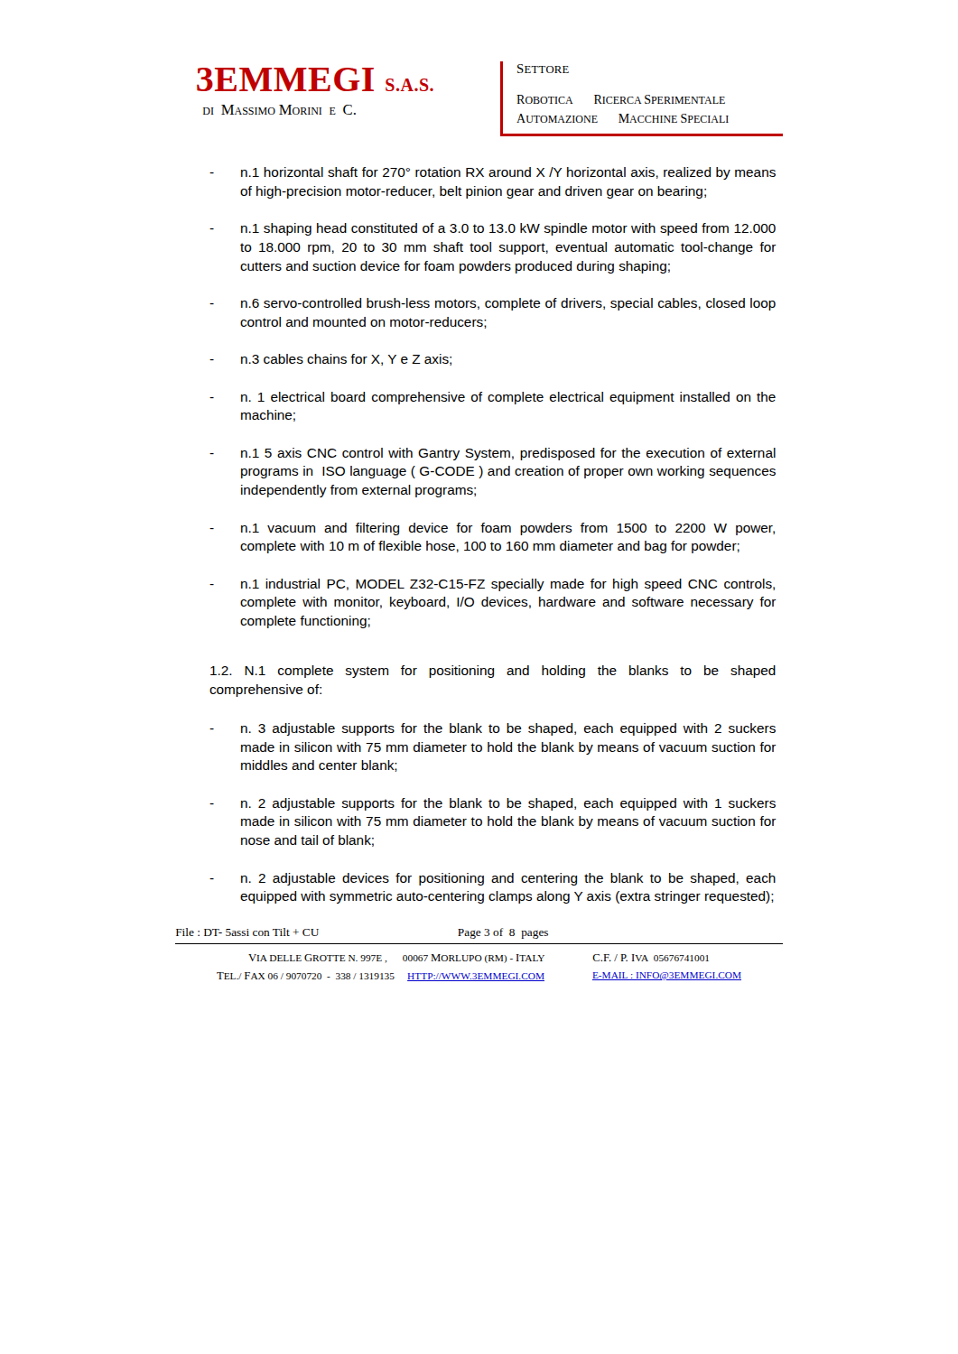3EMMEGI S.A.S.
DI MASSIMO MORINI E C.
SETTORE
ROBOTICA RICERCA SPERIMENTALE
AUTOMAZIONE MACCHINE SPECIALI
n.1 horizontal shaft for 270° rotation RX around X /Y horizontal axis, realized by means of high-precision motor-reducer, belt pinion gear and driven gear on bearing;
n.1 shaping head constituted of a 3.0 to 13.0 kW spindle motor with speed from 12.000 to 18.000 rpm, 20 to 30 mm shaft tool support, eventual automatic tool-change for cutters and suction device for foam powders produced during shaping;
n.6 servo-controlled brush-less motors, complete of drivers, special cables, closed loop control and mounted on motor-reducers;
n.3 cables chains for X, Y e Z axis;
n. 1 electrical board comprehensive of complete electrical equipment installed on the machine;
n.1 5 axis CNC control with Gantry System, predisposed for the execution of external programs in ISO language ( G-CODE ) and creation of proper own working sequences independently from external programs;
n.1 vacuum and filtering device for foam powders from 1500 to 2200 W power, complete with 10 m of flexible hose, 100 to 160 mm diameter and bag for powder;
n.1 industrial PC, MODEL Z32-C15-FZ specially made for high speed CNC controls, complete with monitor, keyboard, I/O devices, hardware and software necessary for complete functioning;
1.2. N.1 complete system for positioning and holding the blanks to be shaped comprehensive of:
n. 3 adjustable supports for the blank to be shaped, each equipped with 2 suckers made in silicon with 75 mm diameter to hold the blank by means of vacuum suction for middles and center blank;
n. 2 adjustable supports for the blank to be shaped, each equipped with 1 suckers made in silicon with 75 mm diameter to hold the blank by means of vacuum suction for nose and tail of blank;
n. 2 adjustable devices for positioning and centering the blank to be shaped, each equipped with symmetric auto-centering clamps along Y axis (extra stringer requested);
File : DT- 5assi con Tilt + CU
Page 3 of 8 pages
VIA DELLE GROTTE N. 997E , 00067 MORLUPO (RM) - ITALY
C.F. / P. IVA 05676741001
TEL./ FAX 06 / 9070720 - 338 / 1319135 HTTP://WWW.3EMMEGI.COM
E-MAIL : INFO@3EMMEGI.COM